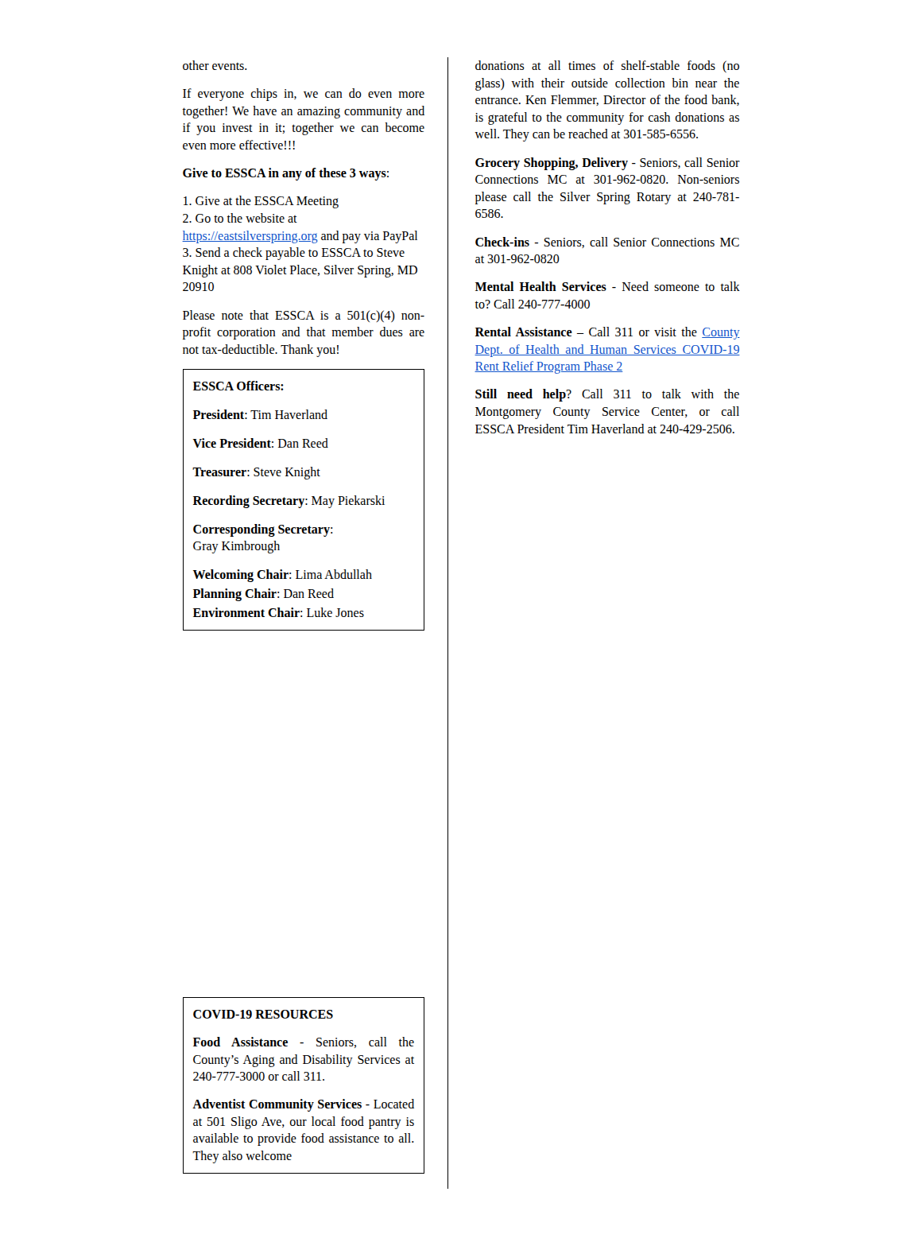other events.
If everyone chips in, we can do even more together! We have an amazing community and if you invest in it; together we can become even more effective!!!
Give to ESSCA in any of these 3 ways:
1. Give at the ESSCA Meeting 2. Go to the website at https://eastsilverspring.org and pay via PayPal 3. Send a check payable to ESSCA to Steve Knight at 808 Violet Place, Silver Spring, MD 20910
Please note that ESSCA is a 501(c)(4) non-profit corporation and that member dues are not tax-deductible. Thank you!
ESSCA Officers:
President: Tim Haverland
Vice President: Dan Reed
Treasurer: Steve Knight
Recording Secretary: May Piekarski
Corresponding Secretary:
Gray Kimbrough
Welcoming Chair: Lima Abdullah
Planning Chair: Dan Reed
Environment Chair: Luke Jones
COVID-19 RESOURCES
Food Assistance - Seniors, call the County’s Aging and Disability Services at 240-777-3000 or call 311.
Adventist Community Services - Located at 501 Sligo Ave, our local food pantry is available to provide food assistance to all. They also welcome
donations at all times of shelf-stable foods (no glass) with their outside collection bin near the entrance. Ken Flemmer, Director of the food bank, is grateful to the community for cash donations as well. They can be reached at 301-585-6556.
Grocery Shopping, Delivery - Seniors, call Senior Connections MC at 301-962-0820. Non-seniors please call the Silver Spring Rotary at 240-781-6586.
Check-ins - Seniors, call Senior Connections MC at 301-962-0820
Mental Health Services - Need someone to talk to? Call 240-777-4000
Rental Assistance – Call 311 or visit the County Dept. of Health and Human Services COVID-19 Rent Relief Program Phase 2
Still need help? Call 311 to talk with the Montgomery County Service Center, or call ESSCA President Tim Haverland at 240-429-2506.